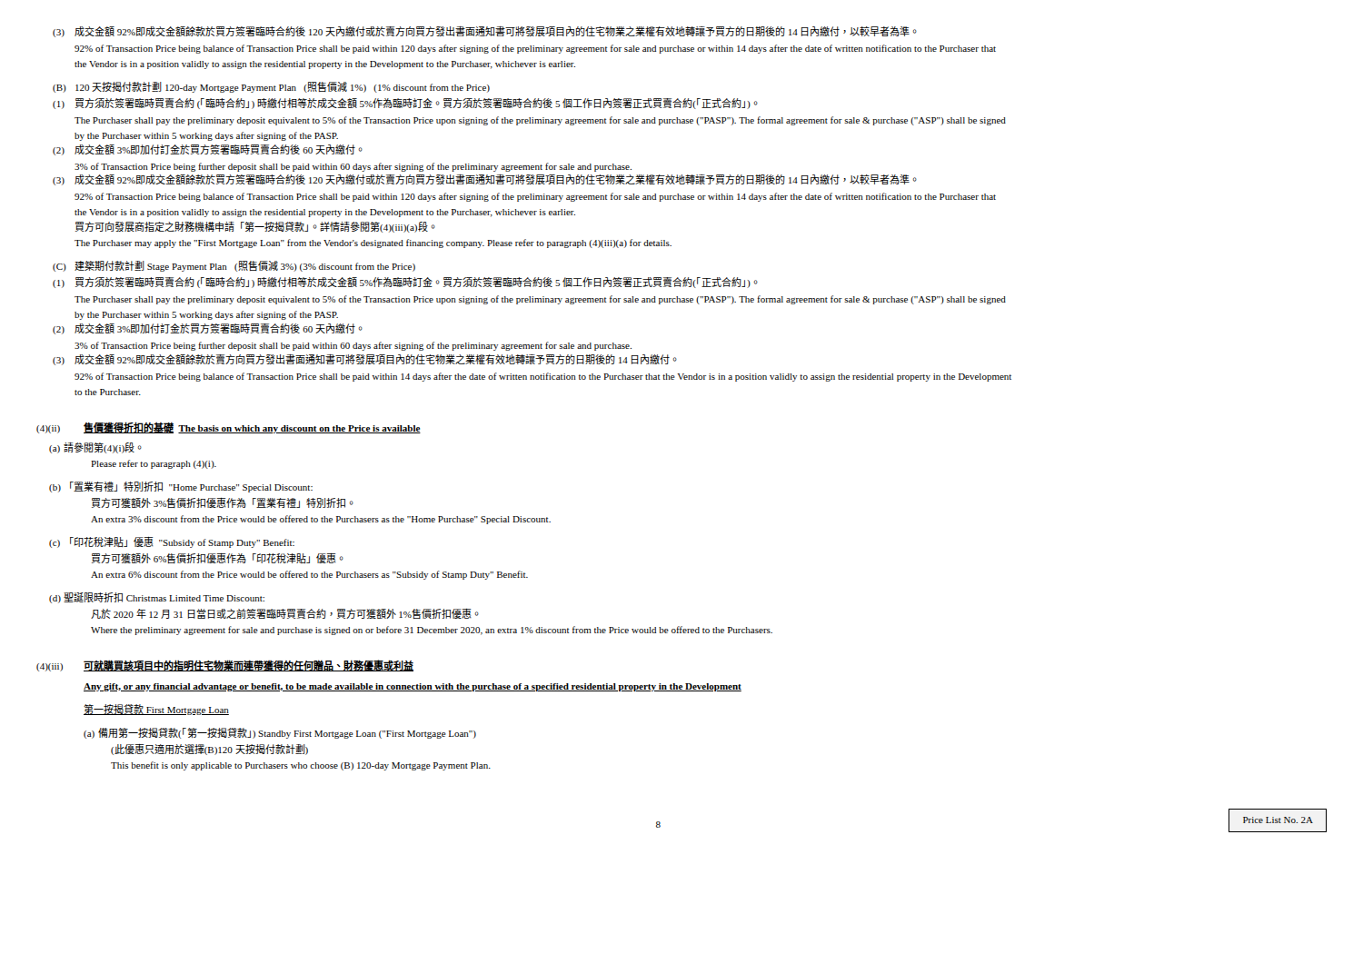(3)
成交金額 92%即成交金額餘款於買方簽署臨時合約後 120 天內繳付或於賣方向買方發出書面通知書可將發展項目內的住宅物業之業權有效地轉讓予買方的日期後的 14 日內繳付，以較早者為準。
92% of Transaction Price being balance of Transaction Price shall be paid within 120 days after signing of the preliminary agreement for sale and purchase or within 14 days after the date of written notification to the Purchaser that
the Vendor is in a position validly to assign the residential property in the Development to the Purchaser, whichever is earlier.
(B)
120 天按揭付款計劃 120-day Mortgage Payment Plan (照售價減 1%) (1% discount from the Price)
(1)
買方須於簽署臨時買賣合約 (「臨時合約」) 時繳付相等於成交金額 5%作為臨時訂金。買方須於簽署臨時合約後 5 個工作日內簽署正式買賣合約(「正式合約」)。
The Purchaser shall pay the preliminary deposit equivalent to 5% of the Transaction Price upon signing of the preliminary agreement for sale and purchase ("PASP"). The formal agreement for sale & purchase ("ASP") shall be signed
by the Purchaser within 5 working days after signing of the PASP.
(2)
成交金額 3%即加付訂金於買方簽署臨時買賣合約後 60 天內繳付。
3% of Transaction Price being further deposit shall be paid within 60 days after signing of the preliminary agreement for sale and purchase.
(3)
成交金額 92%即成交金額餘款於買方簽署臨時合約後 120 天內繳付或於賣方向買方發出書面通知書可將發展項目內的住宅物業之業權有效地轉讓予買方的日期後的 14 日內繳付，以較早者為準。
92% of Transaction Price being balance of Transaction Price shall be paid within 120 days after signing of the preliminary agreement for sale and purchase or within 14 days after the date of written notification to the Purchaser that
the Vendor is in a position validly to assign the residential property in the Development to the Purchaser, whichever is earlier.
買方可向發展商指定之財務機構申請「第一按揭貸款」。詳情請參閱第(4)(iii)(a)段。
The Purchaser may apply the "First Mortgage Loan" from the Vendor's designated financing company. Please refer to paragraph (4)(iii)(a) for details.
(C)
建築期付款計劃 Stage Payment Plan (照售價減 3%) (3% discount from the Price)
(1)
買方須於簽署臨時買賣合約 (「臨時合約」) 時繳付相等於成交金額 5%作為臨時訂金。買方須於簽署臨時合約後 5 個工作日內簽署正式買賣合約(「正式合約」)。
The Purchaser shall pay the preliminary deposit equivalent to 5% of the Transaction Price upon signing of the preliminary agreement for sale and purchase ("PASP"). The formal agreement for sale & purchase ("ASP") shall be signed
by the Purchaser within 5 working days after signing of the PASP.
(2)
成交金額 3%即加付訂金於買方簽署臨時買賣合約後 60 天內繳付。
3% of Transaction Price being further deposit shall be paid within 60 days after signing of the preliminary agreement for sale and purchase.
(3)
成交金額 92%即成交金額餘款於賣方向買方發出書面通知書可將發展項目內的住宅物業之業權有效地轉讓予買方的日期後的 14 日內繳付。
92% of Transaction Price being balance of Transaction Price shall be paid within 14 days after the date of written notification to the Purchaser that the Vendor is in a position validly to assign the residential property in the Development
to the Purchaser.
(4)(ii)
售價獲得折扣的基礎 The basis on which any discount on the Price is available
(a)
請參閱第(4)(i)段。
Please refer to paragraph (4)(i).
(b)
「置業有禮」特別折扣 "Home Purchase" Special Discount:
買方可獲額外 3%售價折扣優惠作為「置業有禮」特別折扣。
An extra 3% discount from the Price would be offered to the Purchasers as the "Home Purchase" Special Discount.
(c)
「印花稅津貼」優惠 "Subsidy of Stamp Duty" Benefit:
買方可獲額外 6%售價折扣優惠作為「印花稅津貼」優惠。
An extra 6% discount from the Price would be offered to the Purchasers as "Subsidy of Stamp Duty" Benefit.
(d)
聖誕限時折扣 Christmas Limited Time Discount:
凡於 2020 年 12 月 31 日當日或之前簽署臨時買賣合約，買方可獲額外 1%售價折扣優惠。
Where the preliminary agreement for sale and purchase is signed on or before 31 December 2020, an extra 1% discount from the Price would be offered to the Purchasers.
(4)(iii)
可就購買該項目中的指明住宅物業而連帶獲得的任何贈品、財務優惠或利益
Any gift, or any financial advantage or benefit, to be made available in connection with the purchase of a specified residential property in the Development
第一按揭貸款 First Mortgage Loan
(a)
備用第一按揭貸款(「第一按揭貸款」) Standby First Mortgage Loan ("First Mortgage Loan")
(此優惠只適用於選擇(B)120 天按揭付款計劃)
This benefit is only applicable to Purchasers who choose (B) 120-day Mortgage Payment Plan.
8
Price List No. 2A